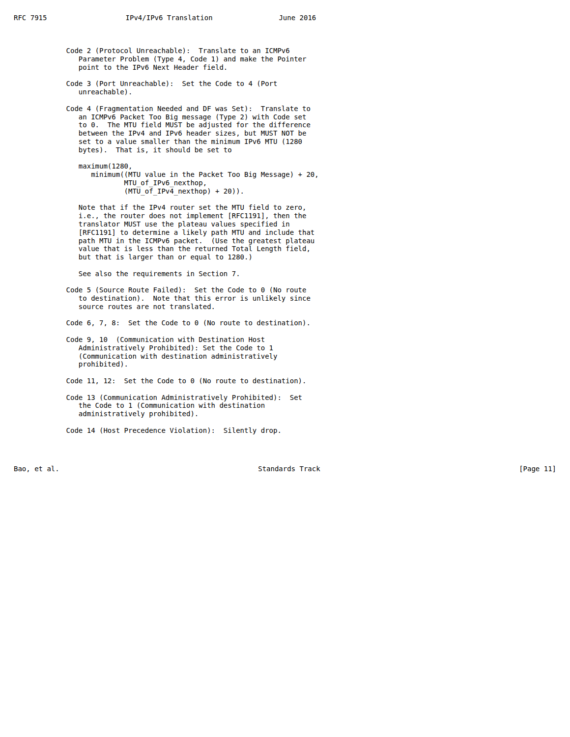RFC 7915 IPv4/IPv6 Translation June 2016
Code 2 (Protocol Unreachable): Translate to an ICMPv6 Parameter Problem (Type 4, Code 1) and make the Pointer point to the IPv6 Next Header field. Code 3 (Port Unreachable): Set the Code to 4 (Port unreachable). Code 4 (Fragmentation Needed and DF was Set): Translate to an ICMPv6 Packet Too Big message (Type 2) with Code set to 0. The MTU field MUST be adjusted for the difference between the IPv4 and IPv6 header sizes, but MUST NOT be set to a value smaller than the minimum IPv6 MTU (1280 bytes). That is, it should be set to maximum(1280, minimum((MTU value in the Packet Too Big Message) + 20, MTU_of_IPv6_nexthop, (MTU_of_IPv4_nexthop) + 20)). Note that if the IPv4 router set the MTU field to zero, i.e., the router does not implement [RFC1191], then the translator MUST use the plateau values specified in [RFC1191] to determine a likely path MTU and include that path MTU in the ICMPv6 packet. (Use the greatest plateau value that is less than the returned Total Length field, but that is larger than or equal to 1280.) See also the requirements in Section 7. Code 5 (Source Route Failed): Set the Code to 0 (No route to destination). Note that this error is unlikely since source routes are not translated. Code 6, 7, 8: Set the Code to 0 (No route to destination). Code 9, 10 (Communication with Destination Host Administratively Prohibited): Set the Code to 1 (Communication with destination administratively prohibited). Code 11, 12: Set the Code to 0 (No route to destination). Code 13 (Communication Administratively Prohibited): Set the Code to 1 (Communication with destination administratively prohibited). Code 14 (Host Precedence Violation): Silently drop.
Bao, et al. Standards Track[Page 11]